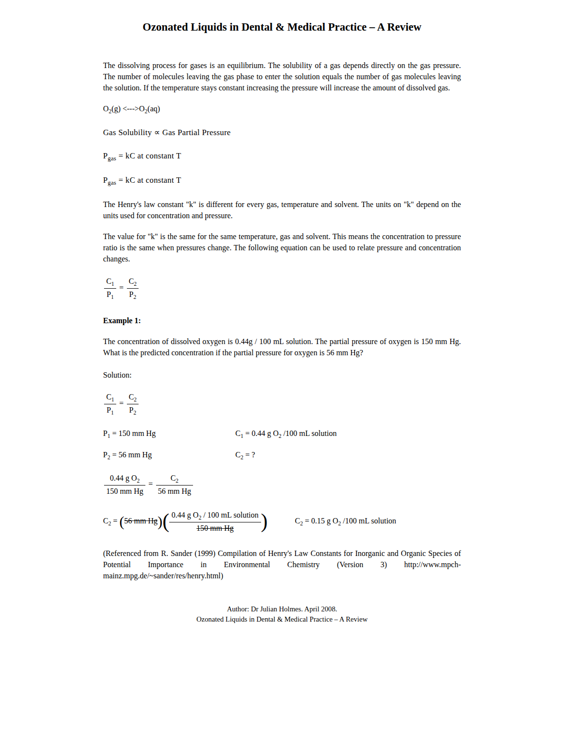Ozonated Liquids in Dental & Medical Practice – A Review
The dissolving process for gases is an equilibrium. The solubility of a gas depends directly on the gas pressure. The number of molecules leaving the gas phase to enter the solution equals the number of gas molecules leaving the solution. If the temperature stays constant increasing the pressure will increase the amount of dissolved gas.
O2(g) <--->O2(aq)
Gas Solubility ∝ Gas Partial Pressure
Pgas = kC at constant T
Pgas = kC at constant T
The Henry's law constant "k" is different for every gas, temperature and solvent. The units on "k" depend on the units used for concentration and pressure.
The value for "k" is the same for the same temperature, gas and solvent. This means the concentration to pressure ratio is the same when pressures change. The following equation can be used to relate pressure and concentration changes.
C1 P1 = C2 P2
Example 1:
The concentration of dissolved oxygen is 0.44g / 100 mL solution. The partial pressure of oxygen is 150 mm Hg. What is the predicted concentration if the partial pressure for oxygen is 56 mm Hg?
Solution:
C1 P1 = C2 P2
P1 = 150 mm Hg C1 = 0.44 g O2 /100 mL solution
P2 = 56 mm Hg C2 = ?
0.44 g O2 150 mm Hg = C2 56 mm Hg
C2 = (56 mm Hg)(0.44 g O2 / 100 mL solution 150 mm Hg) C2 = 0.15 g O2 /100 mL solution
(Referenced from R. Sander (1999) Compilation of Henry's Law Constants for Inorganic and Organic Species of Potential Importance in Environmental Chemistry (Version 3) http://www.mpch-mainz.mpg.de/~sander/res/henry.html)
Author: Dr Julian Holmes. April 2008.
Ozonated Liquids in Dental & Medical Practice – A Review